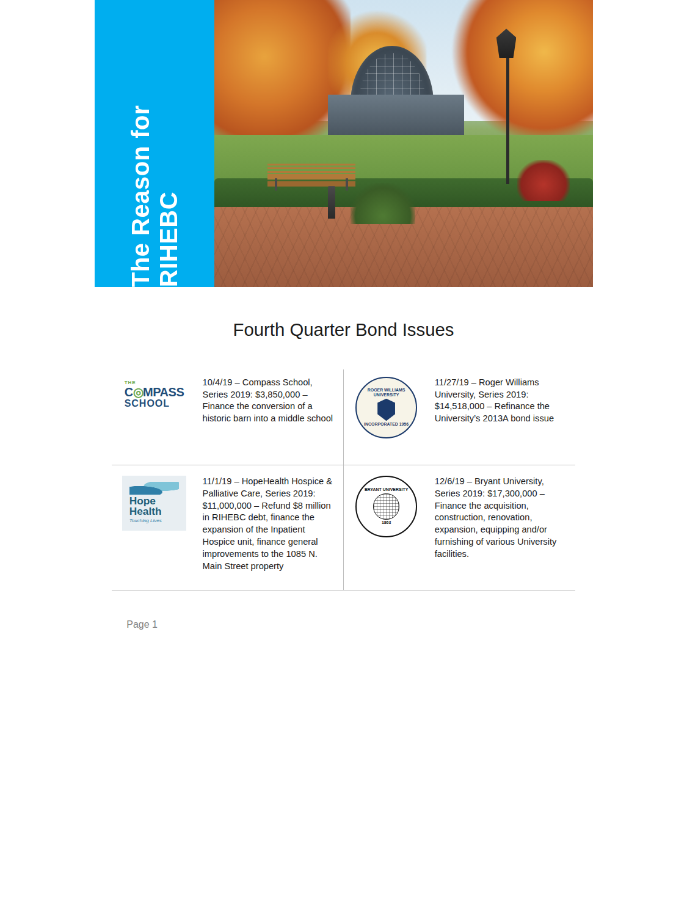The Reason for RIHEBC
Fourth Quarter Bond Issues
| THE C ◎ MPASS SCHOOL | 10/4/19 – Compass School, Series 2019: $3,850,000 – Finance the conversion of a historic barn into a middle school | ROGER WILLIAMS UNIVERSITY INCORPORATED 1956 | 11/27/19 – Roger Williams University, Series 2019: $14,518,000 – Refinance the University’s 2013A bond issue |
| Hope Health Touching Lives | 11/1/19 – HopeHealth Hospice & Palliative Care, Series 2019: $11,000,000 – Refund $8 million in RIHEBC debt, finance the expansion of the Inpatient Hospice unit, finance general improvements to the 1085 N. Main Street property | BRYANT UNIVERSITY 1863 | 12/6/19 – Bryant University, Series 2019: $17,300,000 – Finance the acquisition, construction, renovation, expansion, equipping and/or furnishing of various University facilities. |
Page 1